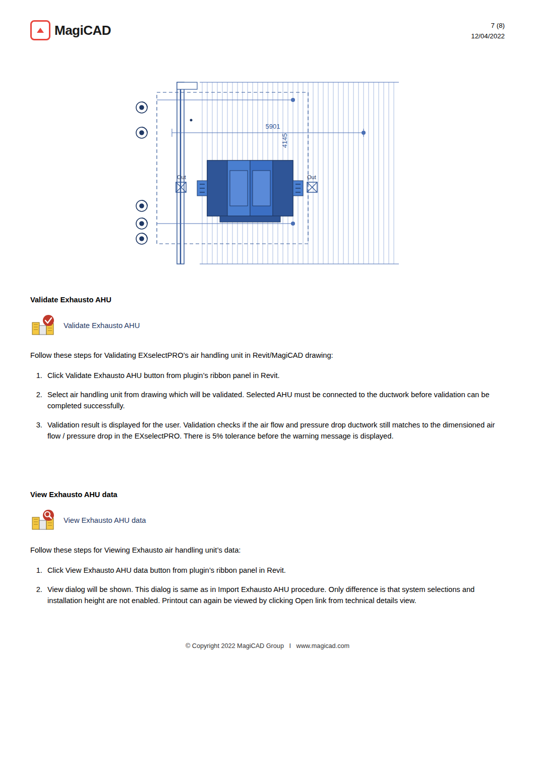MagiCAD
7 (8)
12/04/2022
5901 4145 Out Out
Validate Exhausto AHU
Validate Exhausto AHU
Follow these steps for Validating EXselectPRO’s air handling unit in Revit/MagiCAD drawing:
Click Validate Exhausto AHU button from plugin’s ribbon panel in Revit.
Select air handling unit from drawing which will be validated. Selected AHU must be connected to the ductwork before validation can be completed successfully.
Validation result is displayed for the user. Validation checks if the air flow and pressure drop ductwork still matches to the dimensioned air flow / pressure drop in the EXselectPRO. There is 5% tolerance before the warning message is displayed.
View Exhausto AHU data
View Exhausto AHU data
Follow these steps for Viewing Exhausto air handling unit’s data:
Click View Exhausto AHU data button from plugin’s ribbon panel in Revit.
View dialog will be shown. This dialog is same as in Import Exhausto AHU procedure. Only difference is that system selections and installation height are not enabled. Printout can again be viewed by clicking Open link from technical details view.
© Copyright 2022 MagiCAD Group I www.magicad.com